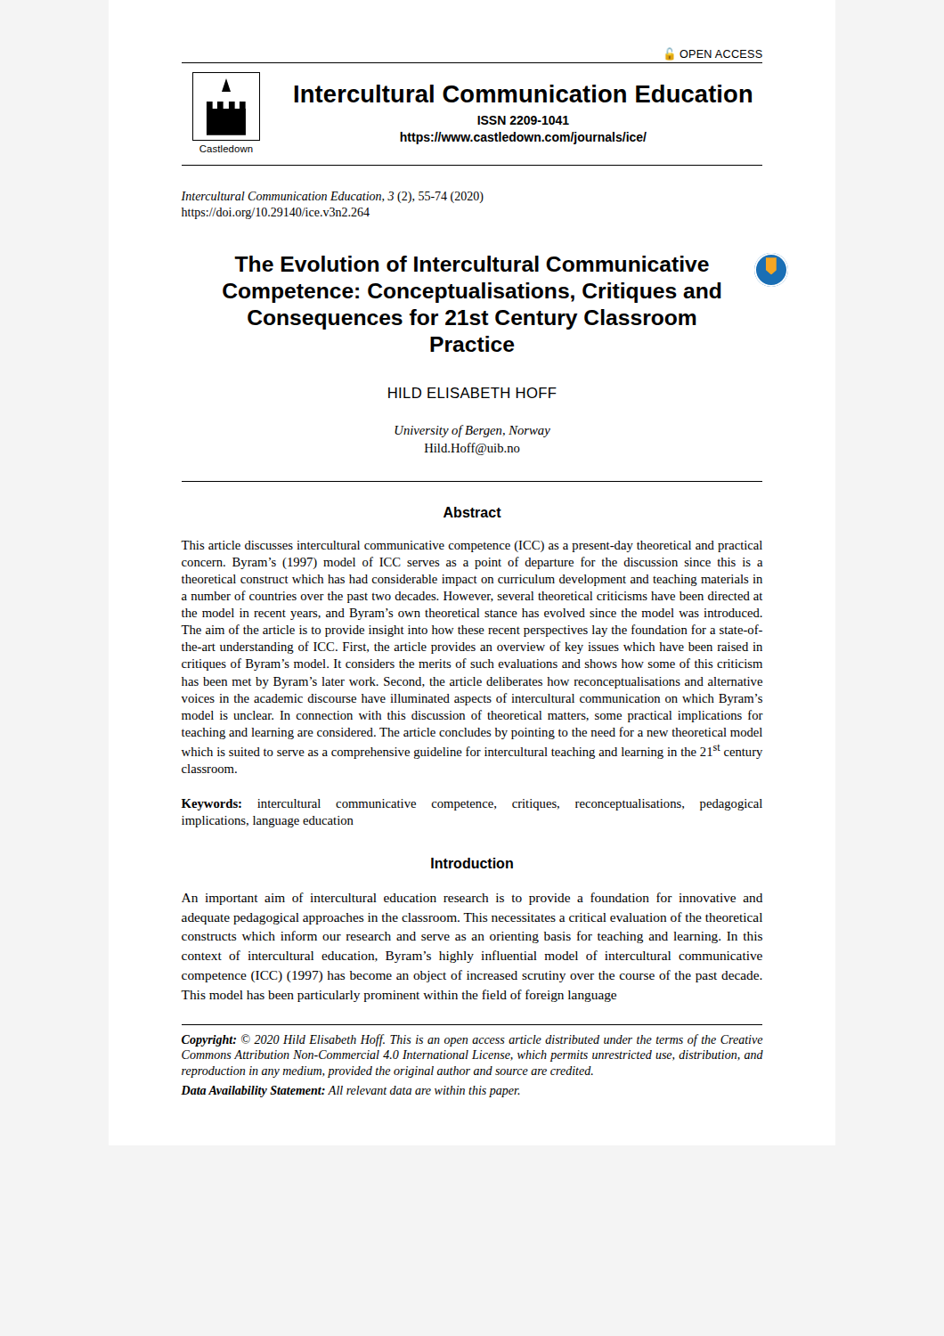🔓OPEN ACCESS
Castledown
Intercultural Communication Education
ISSN 2209-1041
https://www.castledown.com/journals/ice/
Intercultural Communication Education, 3 (2), 55-74 (2020)
https://doi.org/10.29140/ice.v3n2.264
The Evolution of Intercultural Communicative Competence: Conceptualisations, Critiques and Consequences for 21st Century Classroom Practice
HILD ELISABETH HOFF
University of Bergen, Norway
Hild.Hoff@uib.no
Abstract
This article discusses intercultural communicative competence (ICC) as a present-day theoretical and practical concern. Byram’s (1997) model of ICC serves as a point of departure for the discussion since this is a theoretical construct which has had considerable impact on curriculum development and teaching materials in a number of countries over the past two decades. However, several theoretical criticisms have been directed at the model in recent years, and Byram’s own theoretical stance has evolved since the model was introduced. The aim of the article is to provide insight into how these recent perspectives lay the foundation for a state-of-the-art understanding of ICC. First, the article provides an overview of key issues which have been raised in critiques of Byram’s model. It considers the merits of such evaluations and shows how some of this criticism has been met by Byram’s later work. Second, the article deliberates how reconceptualisations and alternative voices in the academic discourse have illuminated aspects of intercultural communication on which Byram’s model is unclear. In connection with this discussion of theoretical matters, some practical implications for teaching and learning are considered. The article concludes by pointing to the need for a new theoretical model which is suited to serve as a comprehensive guideline for intercultural teaching and learning in the 21st century classroom.
Keywords: intercultural communicative competence, critiques, reconceptualisations, pedagogical implications, language education
Introduction
An important aim of intercultural education research is to provide a foundation for innovative and adequate pedagogical approaches in the classroom. This necessitates a critical evaluation of the theoretical constructs which inform our research and serve as an orienting basis for teaching and learning. In this context of intercultural education, Byram’s highly influential model of intercultural communicative competence (ICC) (1997) has become an object of increased scrutiny over the course of the past decade. This model has been particularly prominent within the field of foreign language
Copyright: © 2020 Hild Elisabeth Hoff. This is an open access article distributed under the terms of the Creative Commons Attribution Non-Commercial 4.0 International License, which permits unrestricted use, distribution, and reproduction in any medium, provided the original author and source are credited.
Data Availability Statement: All relevant data are within this paper.